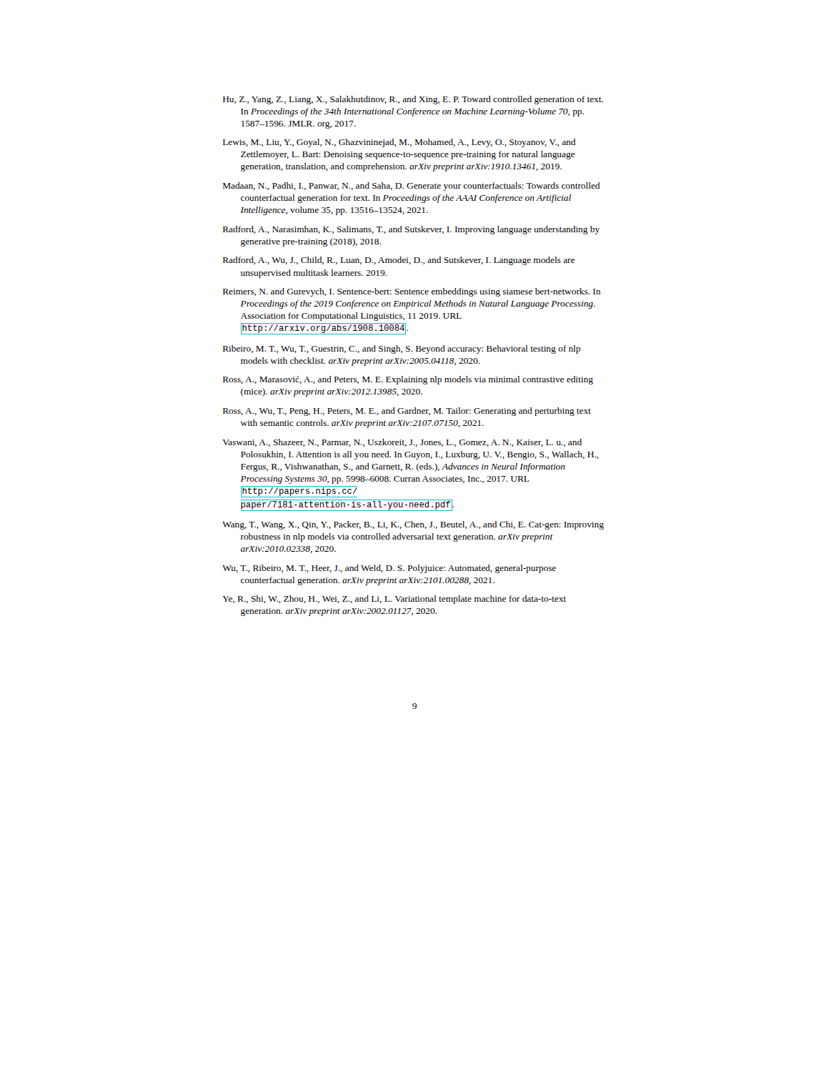Hu, Z., Yang, Z., Liang, X., Salakhutdinov, R., and Xing, E. P. Toward controlled generation of text. In Proceedings of the 34th International Conference on Machine Learning-Volume 70, pp. 1587–1596. JMLR. org, 2017.
Lewis, M., Liu, Y., Goyal, N., Ghazvininejad, M., Mohamed, A., Levy, O., Stoyanov, V., and Zettlemoyer, L. Bart: Denoising sequence-to-sequence pre-training for natural language generation, translation, and comprehension. arXiv preprint arXiv:1910.13461, 2019.
Madaan, N., Padhi, I., Panwar, N., and Saha, D. Generate your counterfactuals: Towards controlled counterfactual generation for text. In Proceedings of the AAAI Conference on Artificial Intelligence, volume 35, pp. 13516–13524, 2021.
Radford, A., Narasimhan, K., Salimans, T., and Sutskever, I. Improving language understanding by generative pre-training (2018), 2018.
Radford, A., Wu, J., Child, R., Luan, D., Amodei, D., and Sutskever, I. Language models are unsupervised multitask learners. 2019.
Reimers, N. and Gurevych, I. Sentence-bert: Sentence embeddings using siamese bert-networks. In Proceedings of the 2019 Conference on Empirical Methods in Natural Language Processing. Association for Computational Linguistics, 11 2019. URL http://arxiv.org/abs/1908.10084.
Ribeiro, M. T., Wu, T., Guestrin, C., and Singh, S. Beyond accuracy: Behavioral testing of nlp models with checklist. arXiv preprint arXiv:2005.04118, 2020.
Ross, A., Marasović, A., and Peters, M. E. Explaining nlp models via minimal contrastive editing (mice). arXiv preprint arXiv:2012.13985, 2020.
Ross, A., Wu, T., Peng, H., Peters, M. E., and Gardner, M. Tailor: Generating and perturbing text with semantic controls. arXiv preprint arXiv:2107.07150, 2021.
Vaswani, A., Shazeer, N., Parmar, N., Uszkoreit, J., Jones, L., Gomez, A. N., Kaiser, L. u., and Polosukhin, I. Attention is all you need. In Guyon, I., Luxburg, U. V., Bengio, S., Wallach, H., Fergus, R., Vishwanathan, S., and Garnett, R. (eds.), Advances in Neural Information Processing Systems 30, pp. 5998–6008. Curran Associates, Inc., 2017. URL http://papers.nips.cc/
paper/7181-attention-is-all-you-need.pdf.
Wang, T., Wang, X., Qin, Y., Packer, B., Li, K., Chen, J., Beutel, A., and Chi, E. Cat-gen: Improving robustness in nlp models via controlled adversarial text generation. arXiv preprint arXiv:2010.02338, 2020.
Wu, T., Ribeiro, M. T., Heer, J., and Weld, D. S. Polyjuice: Automated, general-purpose counterfactual generation. arXiv preprint arXiv:2101.00288, 2021.
Ye, R., Shi, W., Zhou, H., Wei, Z., and Li, L. Variational template machine for data-to-text generation. arXiv preprint arXiv:2002.01127, 2020.
9